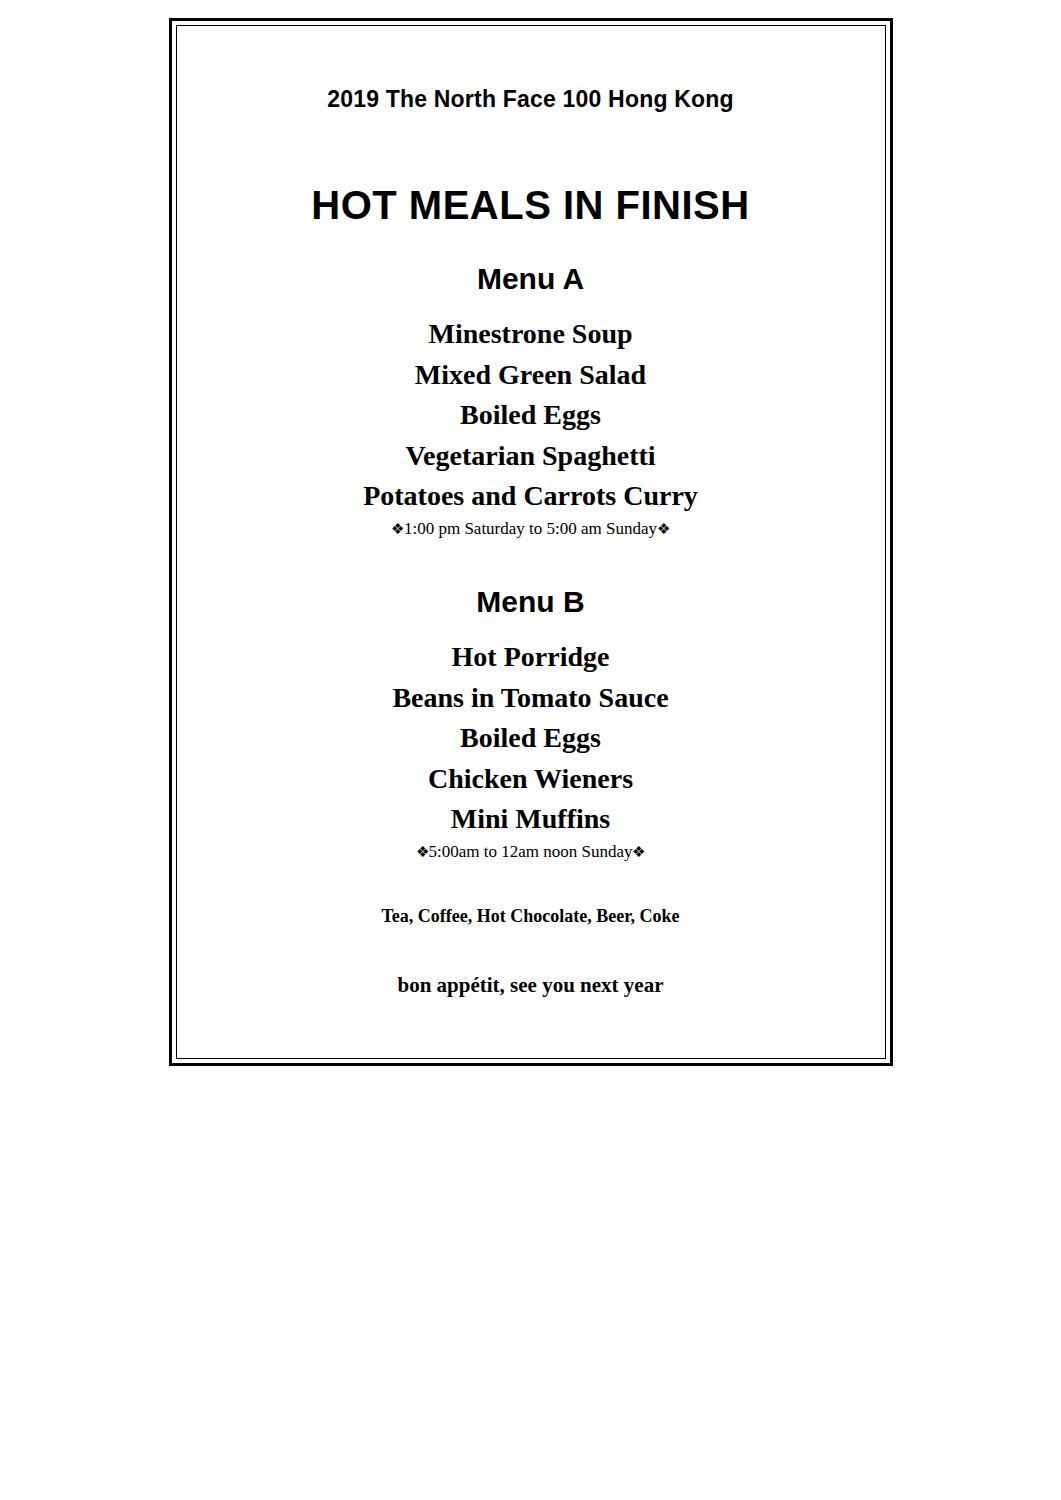2019 The North Face 100 Hong Kong
HOT MEALS IN FINISH
Menu A
Minestrone Soup
Mixed Green Salad
Boiled Eggs
Vegetarian Spaghetti
Potatoes and Carrots Curry
❖1:00 pm Saturday to 5:00 am Sunday❖
Menu B
Hot Porridge
Beans in Tomato Sauce
Boiled Eggs
Chicken Wieners
Mini Muffins
❖5:00am to 12am noon Sunday❖
Tea, Coffee, Hot Chocolate, Beer, Coke
bon appétit, see you next year